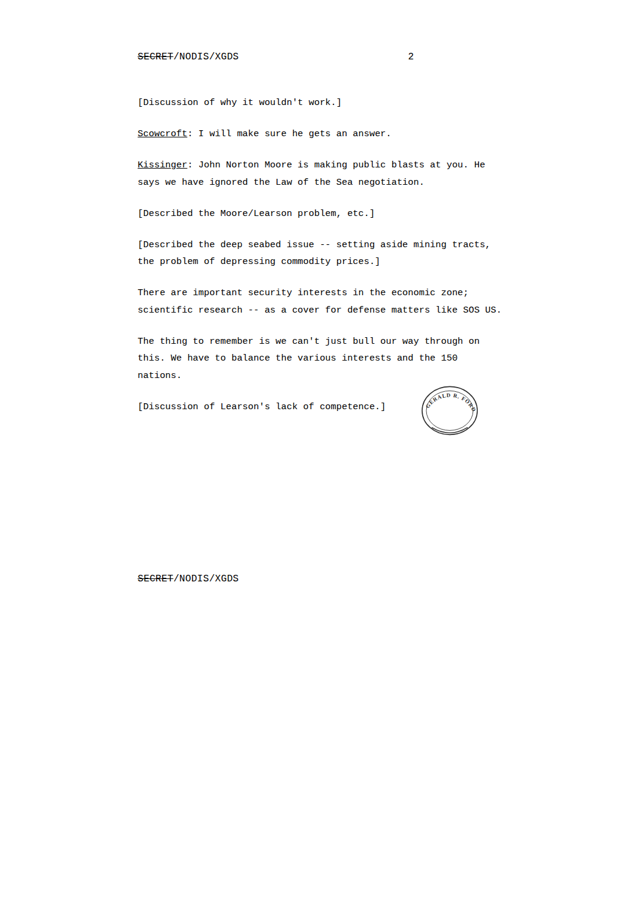SECRET/NODIS/XGDS
2
[Discussion of why it wouldn't work.]
Scowcroft: I will make sure he gets an answer.
Kissinger: John Norton Moore is making public blasts at you. He says we have ignored the Law of the Sea negotiation.
[Described the Moore/Learson problem, etc.]
[Described the deep seabed issue -- setting aside mining tracts, the problem of depressing commodity prices.]
There are important security interests in the economic zone; scientific research -- as a cover for defense matters like SOS US.
The thing to remember is we can't just bull our way through on this. We have to balance the various interests and the 150 nations.
[Discussion of Learson's lack of competence.]
GERALD R. FORD LIBRARY
SECRET/NODIS/XGDS